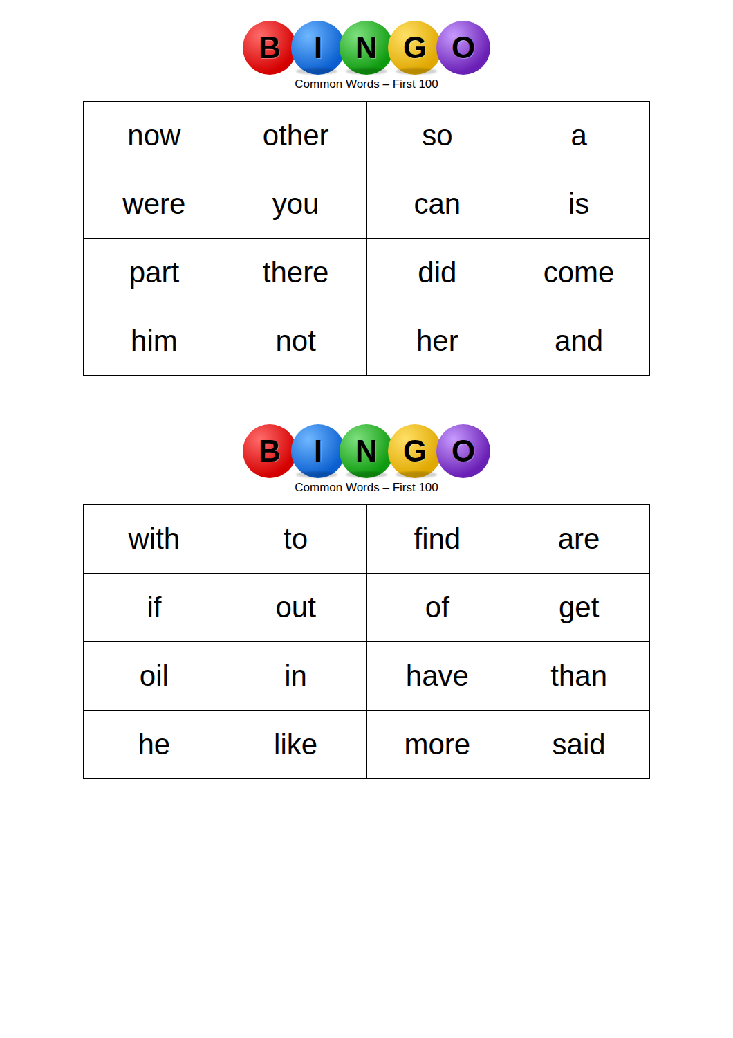BINGO
Common Words – First 100
| now | other | so | a |
| were | you | can | is |
| part | there | did | come |
| him | not | her | and |
BINGO
Common Words – First 100
| with | to | find | are |
| if | out | of | get |
| oil | in | have | than |
| he | like | more | said |